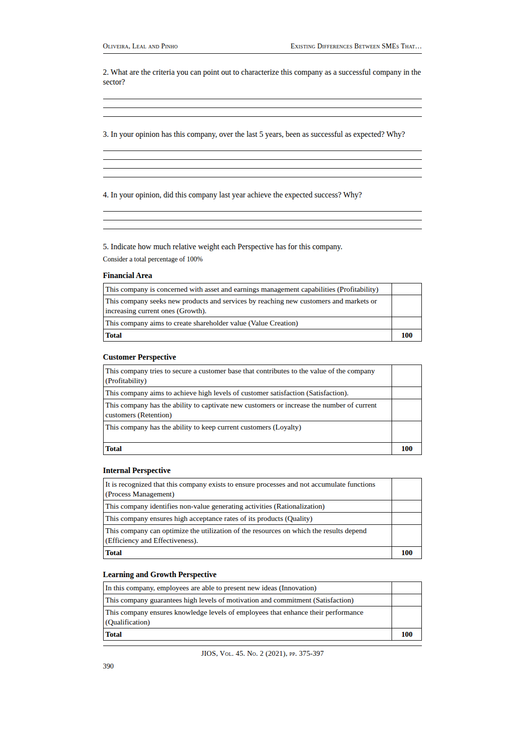Oliveira, Leal and Pinho
Existing Differences Between SMEs That…
2. What are the criteria you can point out to characterize this company as a successful company in the sector?
3. In your opinion has this company, over the last 5 years, been as successful as expected? Why?
4. In your opinion, did this company last year achieve the expected success? Why?
5. Indicate how much relative weight each Perspective has for this company.
Consider a total percentage of 100%
Financial Area
| This company is concerned with asset and earnings management capabilities (Profitability) | |
| This company seeks new products and services by reaching new customers and markets or increasing current ones (Growth). | |
| This company aims to create shareholder value (Value Creation) | |
| Total | 100 |
Customer Perspective
| This company tries to secure a customer base that contributes to the value of the company (Profitability) | |
| This company aims to achieve high levels of customer satisfaction (Satisfaction). | |
| This company has the ability to captivate new customers or increase the number of current customers (Retention) | |
| This company has the ability to keep current customers (Loyalty) | |
| Total | 100 |
Internal Perspective
| It is recognized that this company exists to ensure processes and not accumulate functions (Process Management) | |
| This company identifies non-value generating activities (Rationalization) | |
| This company ensures high acceptance rates of its products (Quality) | |
| This company can optimize the utilization of the resources on which the results depend (Efficiency and Effectiveness). | |
| Total | 100 |
Learning and Growth Perspective
| In this company, employees are able to present new ideas (Innovation) | |
| This company guarantees high levels of motivation and commitment (Satisfaction) | |
| This company ensures knowledge levels of employees that enhance their performance (Qualification) | |
| Total | 100 |
JIOS, Vol. 45. No. 2 (2021), pp. 375-397
390